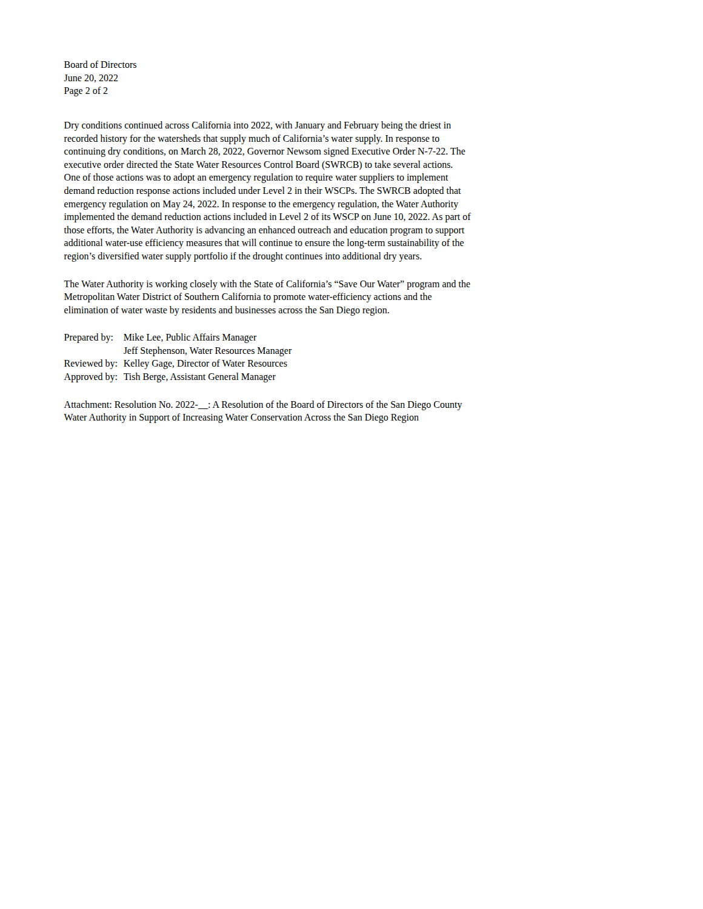Board of Directors
June 20, 2022
Page 2 of 2
Dry conditions continued across California into 2022, with January and February being the driest in recorded history for the watersheds that supply much of California’s water supply. In response to continuing dry conditions, on March 28, 2022, Governor Newsom signed Executive Order N-7-22. The executive order directed the State Water Resources Control Board (SWRCB) to take several actions. One of those actions was to adopt an emergency regulation to require water suppliers to implement demand reduction response actions included under Level 2 in their WSCPs. The SWRCB adopted that emergency regulation on May 24, 2022. In response to the emergency regulation, the Water Authority implemented the demand reduction actions included in Level 2 of its WSCP on June 10, 2022. As part of those efforts, the Water Authority is advancing an enhanced outreach and education program to support additional water-use efficiency measures that will continue to ensure the long-term sustainability of the region’s diversified water supply portfolio if the drought continues into additional dry years.
The Water Authority is working closely with the State of California’s “Save Our Water” program and the Metropolitan Water District of Southern California to promote water-efficiency actions and the elimination of water waste by residents and businesses across the San Diego region.
| Prepared by: | Mike Lee, Public Affairs Manager |
| | Jeff Stephenson, Water Resources Manager |
| Reviewed by: | Kelley Gage, Director of Water Resources |
| Approved by: | Tish Berge, Assistant General Manager |
Attachment: Resolution No. 2022-__: A Resolution of the Board of Directors of the San Diego County Water Authority in Support of Increasing Water Conservation Across the San Diego Region